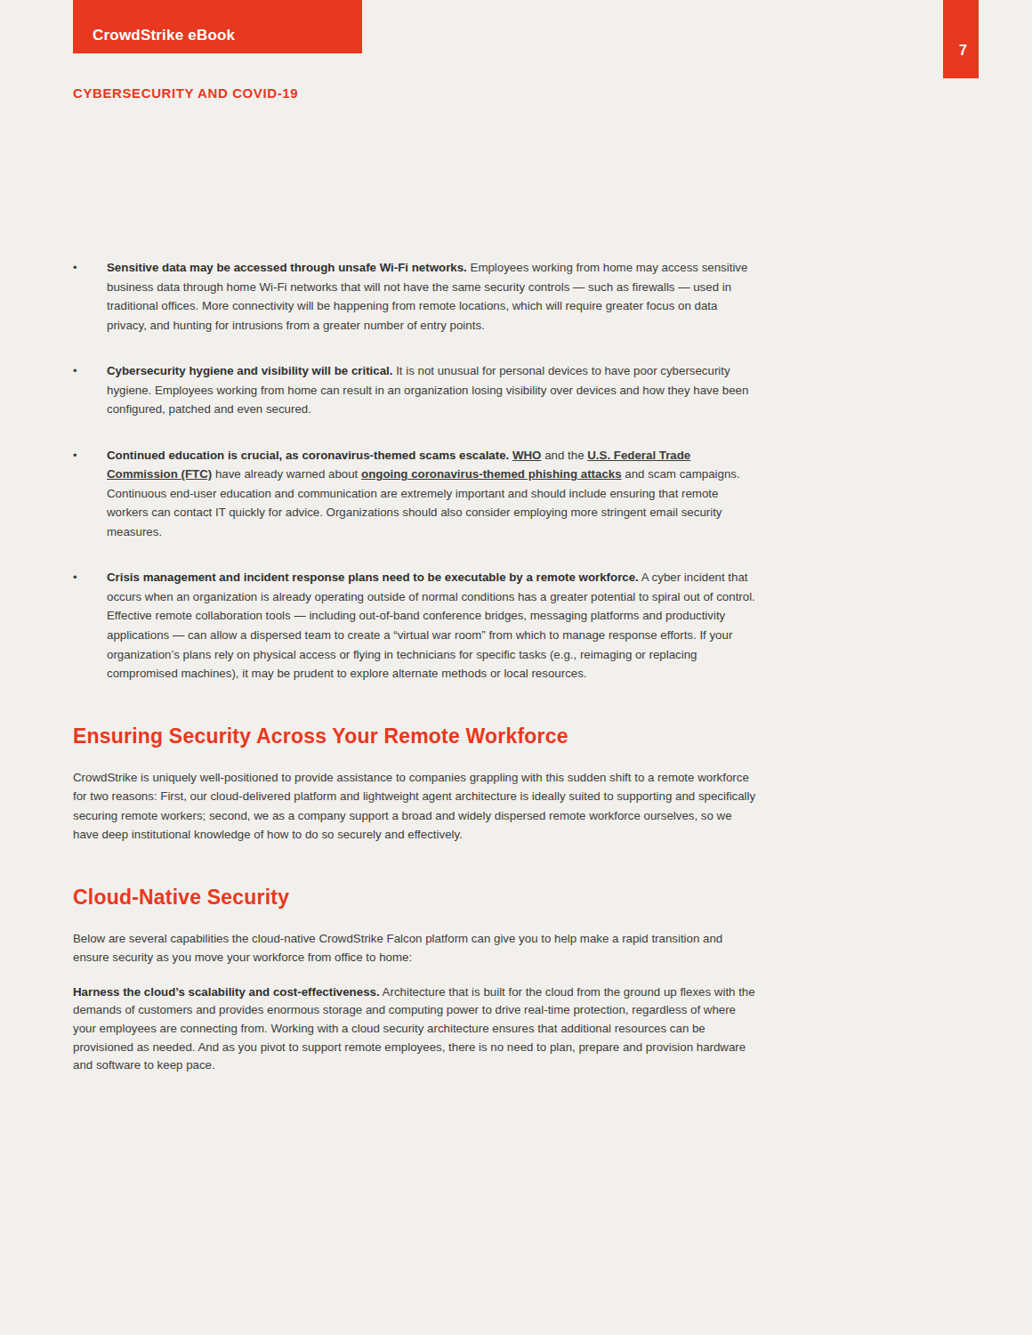CrowdStrike eBook
7
CYBERSECURITY AND COVID-19
Sensitive data may be accessed through unsafe Wi-Fi networks. Employees working from home may access sensitive business data through home Wi-Fi networks that will not have the same security controls — such as firewalls — used in traditional offices. More connectivity will be happening from remote locations, which will require greater focus on data privacy, and hunting for intrusions from a greater number of entry points.
Cybersecurity hygiene and visibility will be critical. It is not unusual for personal devices to have poor cybersecurity hygiene. Employees working from home can result in an organization losing visibility over devices and how they have been configured, patched and even secured.
Continued education is crucial, as coronavirus-themed scams escalate. WHO and the U.S. Federal Trade Commission (FTC) have already warned about ongoing coronavirus-themed phishing attacks and scam campaigns. Continuous end-user education and communication are extremely important and should include ensuring that remote workers can contact IT quickly for advice. Organizations should also consider employing more stringent email security measures.
Crisis management and incident response plans need to be executable by a remote workforce. A cyber incident that occurs when an organization is already operating outside of normal conditions has a greater potential to spiral out of control. Effective remote collaboration tools — including out-of-band conference bridges, messaging platforms and productivity applications — can allow a dispersed team to create a “virtual war room” from which to manage response efforts. If your organization’s plans rely on physical access or flying in technicians for specific tasks (e.g., reimaging or replacing compromised machines), it may be prudent to explore alternate methods or local resources.
Ensuring Security Across Your Remote Workforce
CrowdStrike is uniquely well-positioned to provide assistance to companies grappling with this sudden shift to a remote workforce for two reasons: First, our cloud-delivered platform and lightweight agent architecture is ideally suited to supporting and specifically securing remote workers; second, we as a company support a broad and widely dispersed remote workforce ourselves, so we have deep institutional knowledge of how to do so securely and effectively.
Cloud-Native Security
Below are several capabilities the cloud-native CrowdStrike Falcon platform can give you to help make a rapid transition and ensure security as you move your workforce from office to home:
Harness the cloud’s scalability and cost-effectiveness. Architecture that is built for the cloud from the ground up flexes with the demands of customers and provides enormous storage and computing power to drive real-time protection, regardless of where your employees are connecting from. Working with a cloud security architecture ensures that additional resources can be provisioned as needed. And as you pivot to support remote employees, there is no need to plan, prepare and provision hardware and software to keep pace.